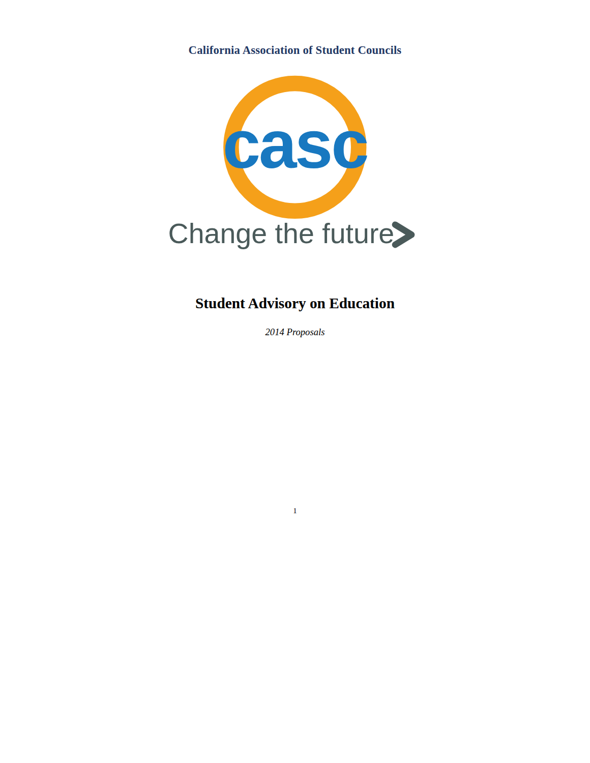California Association of Student Councils
CASC logo casc Change the future
Student Advisory on Education
2014 Proposals
1